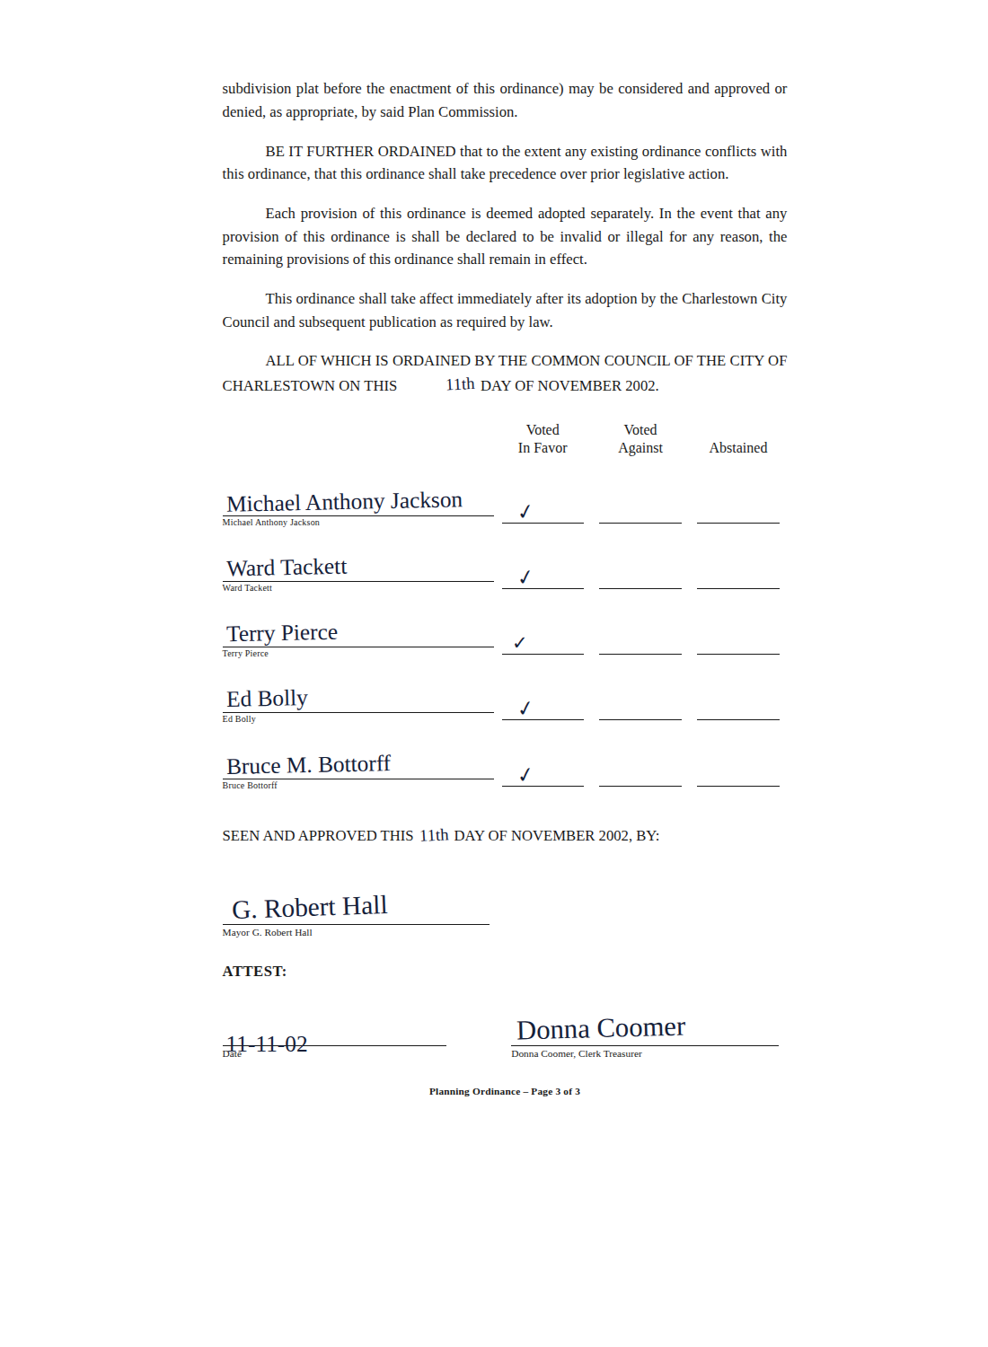subdivision plat before the enactment of this ordinance) may be considered and approved or denied, as appropriate, by said Plan Commission.
BE IT FURTHER ORDAINED that to the extent any existing ordinance conflicts with this ordinance, that this ordinance shall take precedence over prior legislative action.
Each provision of this ordinance is deemed adopted separately. In the event that any provision of this ordinance is shall be declared to be invalid or illegal for any reason, the remaining provisions of this ordinance shall remain in effect.
This ordinance shall take affect immediately after its adoption by the Charlestown City Council and subsequent publication as required by law.
ALL OF WHICH IS ORDAINED BY THE COMMON COUNCIL OF THE CITY OF CHARLESTOWN ON THIS 11th DAY OF NOVEMBER 2002.
| | Voted In Favor | Voted Against | Abstained |
| --- | --- | --- | --- |
| Michael Anthony Jackson Michael Anthony Jackson | ✓ | | |
| Ward Tackett Ward Tackett | ✓ | | |
| Terry Pierce Terry Pierce | ✓ | | |
| Ed Bolly Ed Bolly | ✓ | | |
| Bruce M. Bottorff Bruce Bottorff | ✓ | | |
SEEN AND APPROVED THIS 11th DAY OF NOVEMBER 2002, BY:
G. Robert Hall
Mayor G. Robert Hall
ATTEST:
11-11-02
Date
Donna Coomer
Donna Coomer, Clerk Treasurer
Planning Ordinance – Page 3 of 3